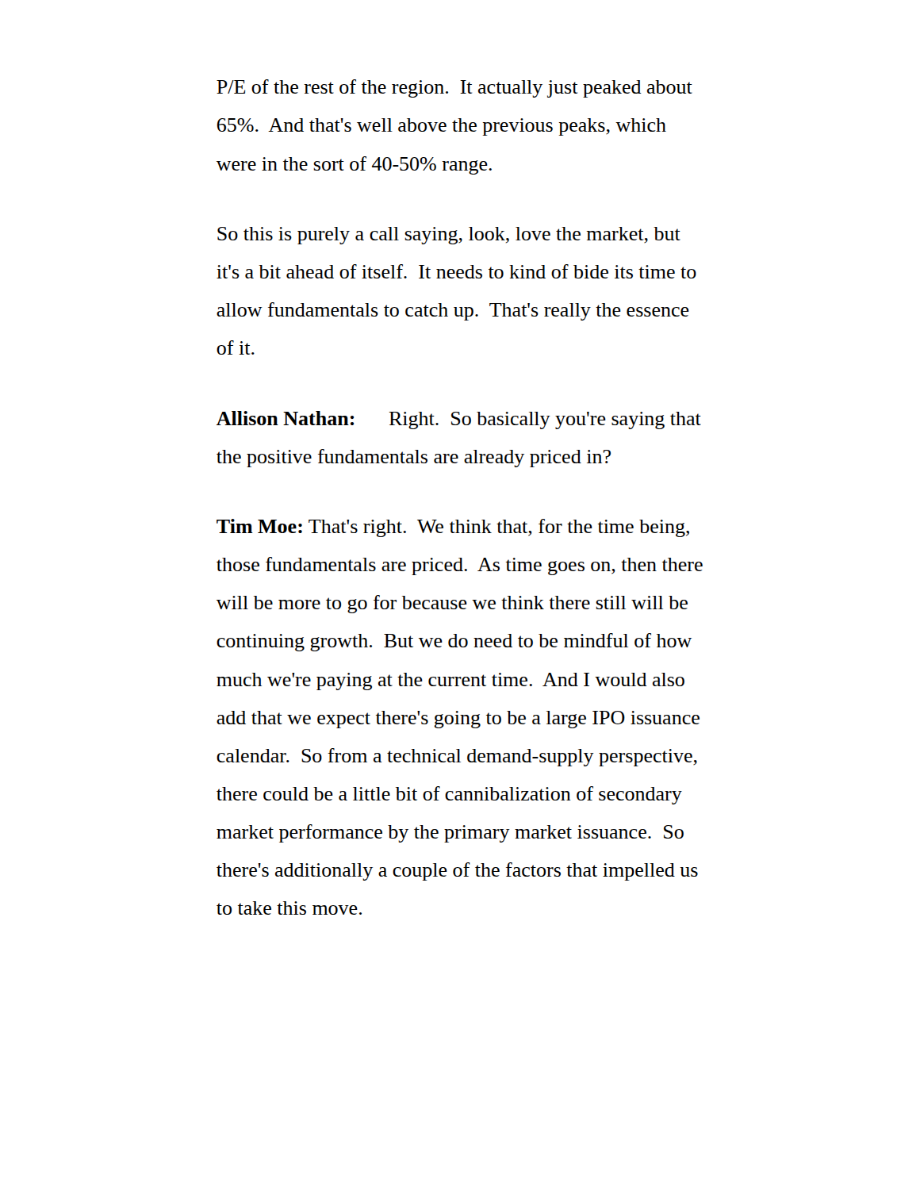P/E of the rest of the region. It actually just peaked about 65%. And that's well above the previous peaks, which were in the sort of 40-50% range.
So this is purely a call saying, look, love the market, but it's a bit ahead of itself. It needs to kind of bide its time to allow fundamentals to catch up. That's really the essence of it.
Allison Nathan: Right. So basically you're saying that the positive fundamentals are already priced in?
Tim Moe: That's right. We think that, for the time being, those fundamentals are priced. As time goes on, then there will be more to go for because we think there still will be continuing growth. But we do need to be mindful of how much we're paying at the current time. And I would also add that we expect there's going to be a large IPO issuance calendar. So from a technical demand-supply perspective, there could be a little bit of cannibalization of secondary market performance by the primary market issuance. So there's additionally a couple of the factors that impelled us to take this move.